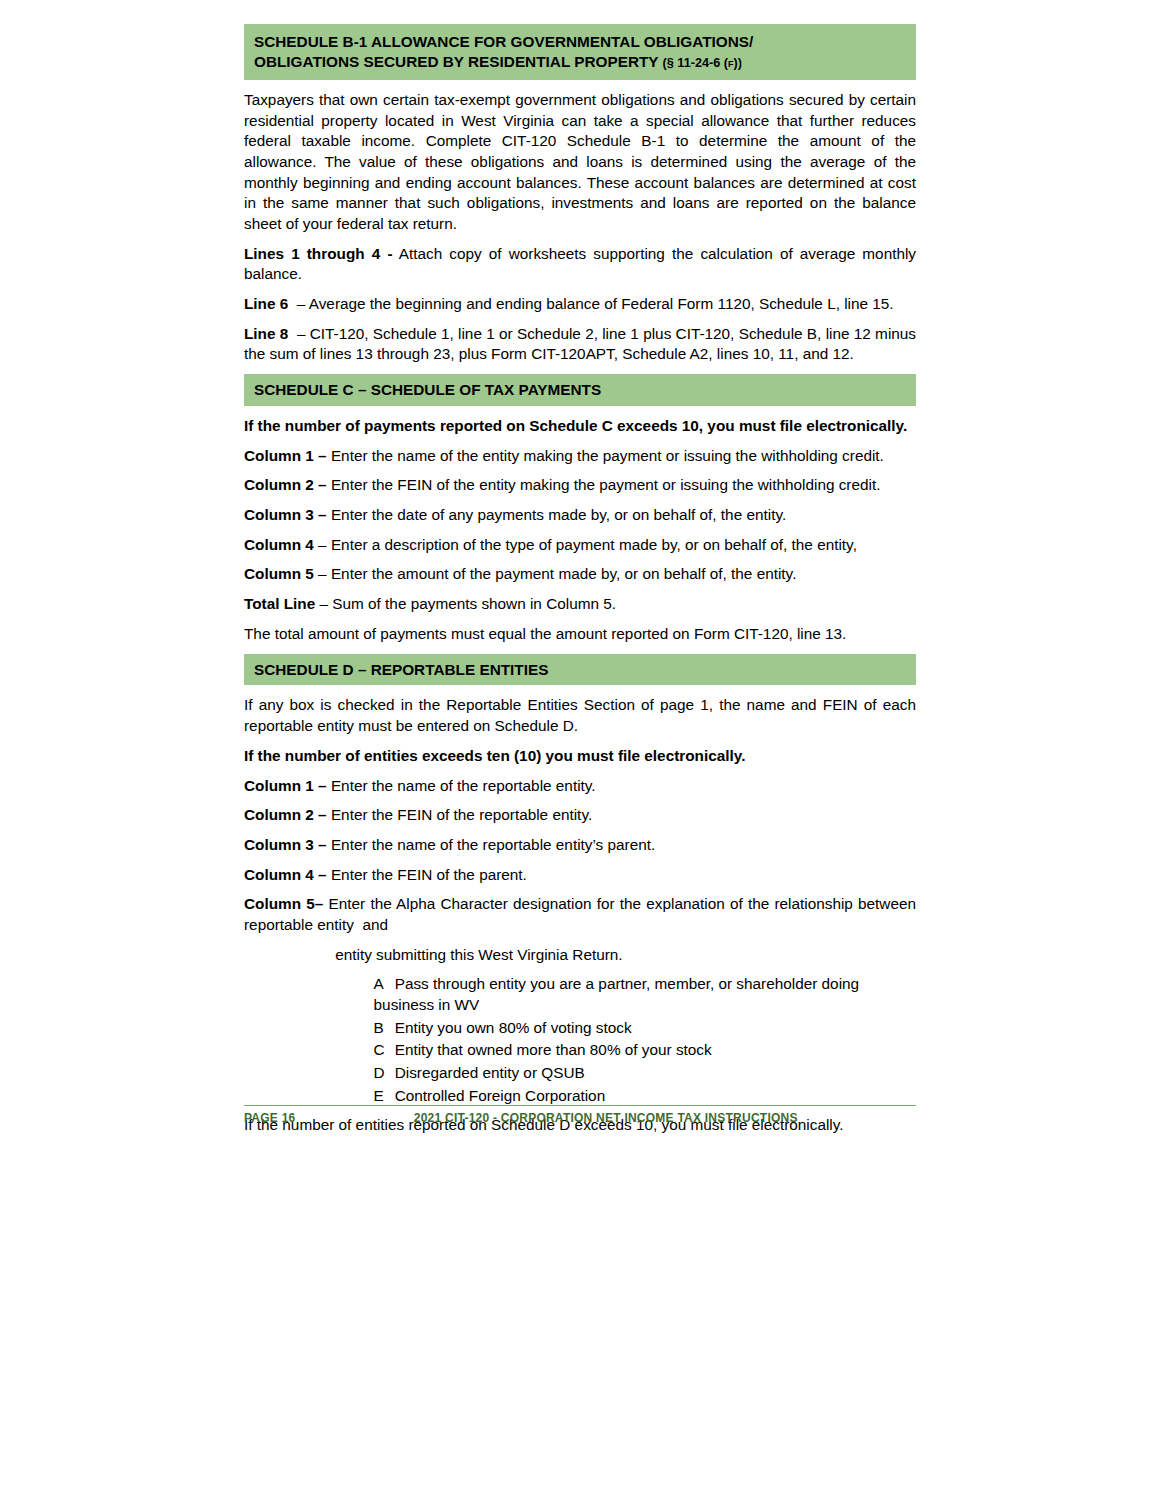SCHEDULE B-1 ALLOWANCE FOR GOVERNMENTAL OBLIGATIONS/
OBLIGATIONS SECURED BY RESIDENTIAL PROPERTY (§ 11-24-6 (f))
Taxpayers that own certain tax-exempt government obligations and obligations secured by certain residential property located in West Virginia can take a special allowance that further reduces federal taxable income. Complete CIT-120 Schedule B-1 to determine the amount of the allowance. The value of these obligations and loans is determined using the average of the monthly beginning and ending account balances. These account balances are determined at cost in the same manner that such obligations, investments and loans are reported on the balance sheet of your federal tax return.
Lines 1 through 4 - Attach copy of worksheets supporting the calculation of average monthly balance.
Line 6 – Average the beginning and ending balance of Federal Form 1120, Schedule L, line 15.
Line 8 – CIT-120, Schedule 1, line 1 or Schedule 2, line 1 plus CIT-120, Schedule B, line 12 minus the sum of lines 13 through 23, plus Form CIT-120APT, Schedule A2, lines 10, 11, and 12.
SCHEDULE C – SCHEDULE OF TAX PAYMENTS
If the number of payments reported on Schedule C exceeds 10, you must file electronically.
Column 1 – Enter the name of the entity making the payment or issuing the withholding credit.
Column 2 – Enter the FEIN of the entity making the payment or issuing the withholding credit.
Column 3 – Enter the date of any payments made by, or on behalf of, the entity.
Column 4 – Enter a description of the type of payment made by, or on behalf of, the entity,
Column 5 – Enter the amount of the payment made by, or on behalf of, the entity.
Total Line – Sum of the payments shown in Column 5.
The total amount of payments must equal the amount reported on Form CIT-120, line 13.
SCHEDULE D – REPORTABLE ENTITIES
If any box is checked in the Reportable Entities Section of page 1, the name and FEIN of each reportable entity must be entered on Schedule D.
If the number of entities exceeds ten (10) you must file electronically.
Column 1 – Enter the name of the reportable entity.
Column 2 – Enter the FEIN of the reportable entity.
Column 3 – Enter the name of the reportable entity’s parent.
Column 4 – Enter the FEIN of the parent.
Column 5– Enter the Alpha Character designation for the explanation of the relationship between reportable entity and
entity submitting this West Virginia Return.
A Pass through entity you are a partner, member, or shareholder doing business in WV
B Entity you own 80% of voting stock
C Entity that owned more than 80% of your stock
D Disregarded entity or QSUB
E Controlled Foreign Corporation
If the number of entities reported on Schedule D exceeds 10, you must file electronically.
PAGE 16
2021 CIT-120 - CORPORATION NET INCOME TAX INSTRUCTIONS